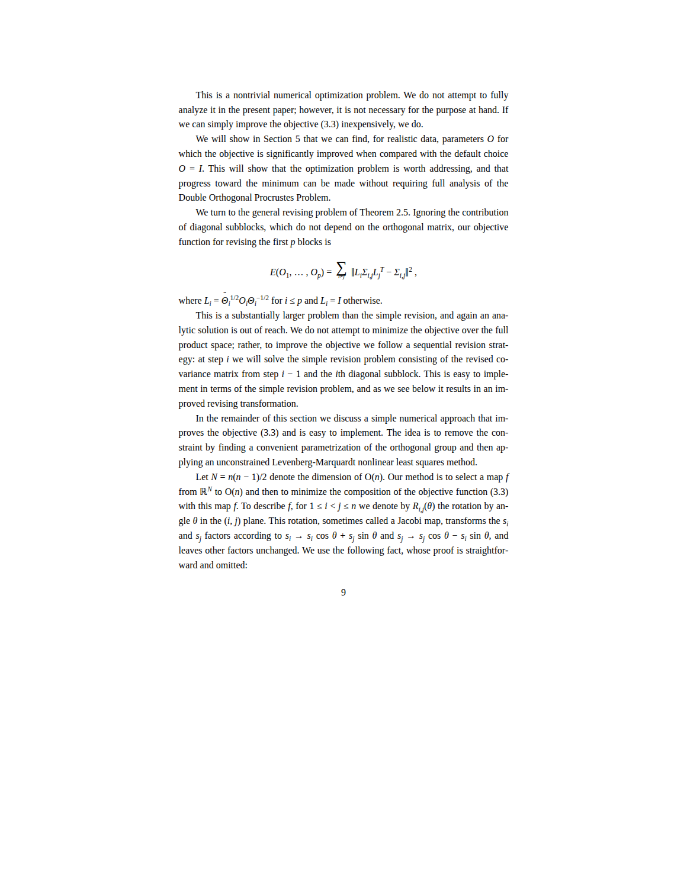This is a nontrivial numerical optimization problem. We do not attempt to fully analyze it in the present paper; however, it is not necessary for the purpose at hand. If we can simply improve the objective (3.3) inexpensively, we do.
We will show in Section 5 that we can find, for realistic data, parameters O for which the objective is significantly improved when compared with the default choice O = I. This will show that the optimization problem is worth addressing, and that progress toward the minimum can be made without requiring full analysis of the Double Orthogonal Procrustes Problem.
We turn to the general revising problem of Theorem 2.5. Ignoring the contribution of diagonal subblocks, which do not depend on the orthogonal matrix, our objective function for revising the first p blocks is
E(O1, … , Op) = ∑i≠j ‖LiΣi,jLjT − Σi,j‖2 ,
where Li = ˜Θi1/2OiΘi−1/2 for i ≤ p and Li = I otherwise.
This is a substantially larger problem than the simple revision, and again an analytic solution is out of reach. We do not attempt to minimize the objective over the full product space; rather, to improve the objective we follow a sequential revision strategy: at step i we will solve the simple revision problem consisting of the revised covariance matrix from step i − 1 and the ith diagonal subblock. This is easy to implement in terms of the simple revision problem, and as we see below it results in an improved revising transformation.
In the remainder of this section we discuss a simple numerical approach that improves the objective (3.3) and is easy to implement. The idea is to remove the constraint by finding a convenient parametrization of the orthogonal group and then applying an unconstrained Levenberg-Marquardt nonlinear least squares method.
Let N = n(n − 1)/2 denote the dimension of O(n). Our method is to select a map f from ℝN to O(n) and then to minimize the composition of the objective function (3.3) with this map f. To describe f, for 1 ≤ i < j ≤ n we denote by Ri,j(θ) the rotation by angle θ in the (i, j) plane. This rotation, sometimes called a Jacobi map, transforms the si and sj factors according to si → si cos θ + sj sin θ and sj → sj cos θ − si sin θ, and leaves other factors unchanged. We use the following fact, whose proof is straightforward and omitted:
9